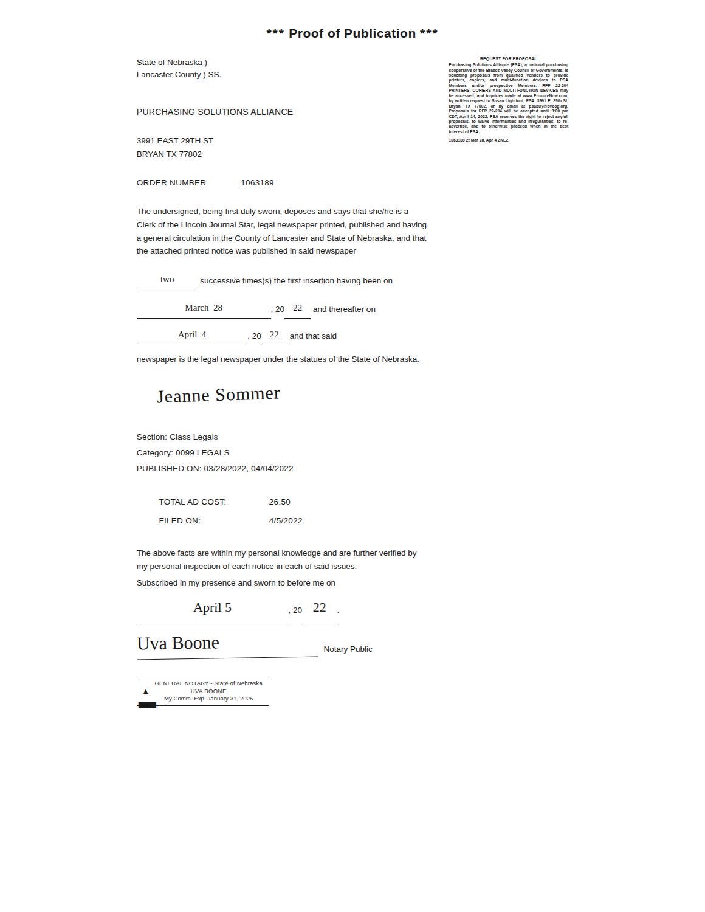*** Proof of Publication ***
State of Nebraska )
Lancaster County ) SS.
PURCHASING SOLUTIONS ALLIANCE
3991 EAST 29TH ST
BRYAN TX 77802
ORDER NUMBER 1063189
The undersigned, being first duly sworn, deposes and says that she/he is a Clerk of the Lincoln Journal Star, legal newspaper printed, published and having a general circulation in the County of Lancaster and State of Nebraska, and that the attached printed notice was published in said newspaper
two successive times(s) the first insertion having been on
March 28, 2022 and thereafter on
April 4, 2022 and that said
newspaper is the legal newspaper under the statues of the State of Nebraska.
Jeanne Sommer
Section: Class Legals
Category: 0099 LEGALS
PUBLISHED ON: 03/28/2022, 04/04/2022
| TOTAL AD COST: | 26.50 |
| FILED ON: | 4/5/2022 |
The above facts are within my personal knowledge and are further verified by my personal inspection of each notice in each of said issues.
Subscribed in my presence and sworn to before me on
April 5, 2022.
Uva Boone Notary Public
▲ GENERAL NOTARY - State of Nebraska
UVA BOONE
My Comm. Exp. January 31, 2025 ██████
REQUEST FOR PROPOSAL
Purchasing Solutions Alliance (PSA), a national purchasing cooperative of the Brazos Valley Council of Governments, is soliciting proposals from qualified vendors to provide printers, copiers, and multi-function devices to PSA Members and/or prospective Members. RFP 22-204 PRINTERS, COPIERS AND MULTI-FUNCTION DEVICES may be accessed, and inquiries made at www.ProcureNow.com, by written request to Susan Lightfoot, PSA, 3991 E. 29th St, Bryan, TX 77802, or by email at psabuy@bvcog.org. Proposals for RFP 22-204 will be accepted until 3:00 pm CDT, April 14, 2022. PSA reserves the right to reject any/all proposals, to waive informalities and irregularities, to re-advertise, and to otherwise proceed when in the best interest of PSA.
1063189 2t Mar 28, Apr 4 ZNEZ